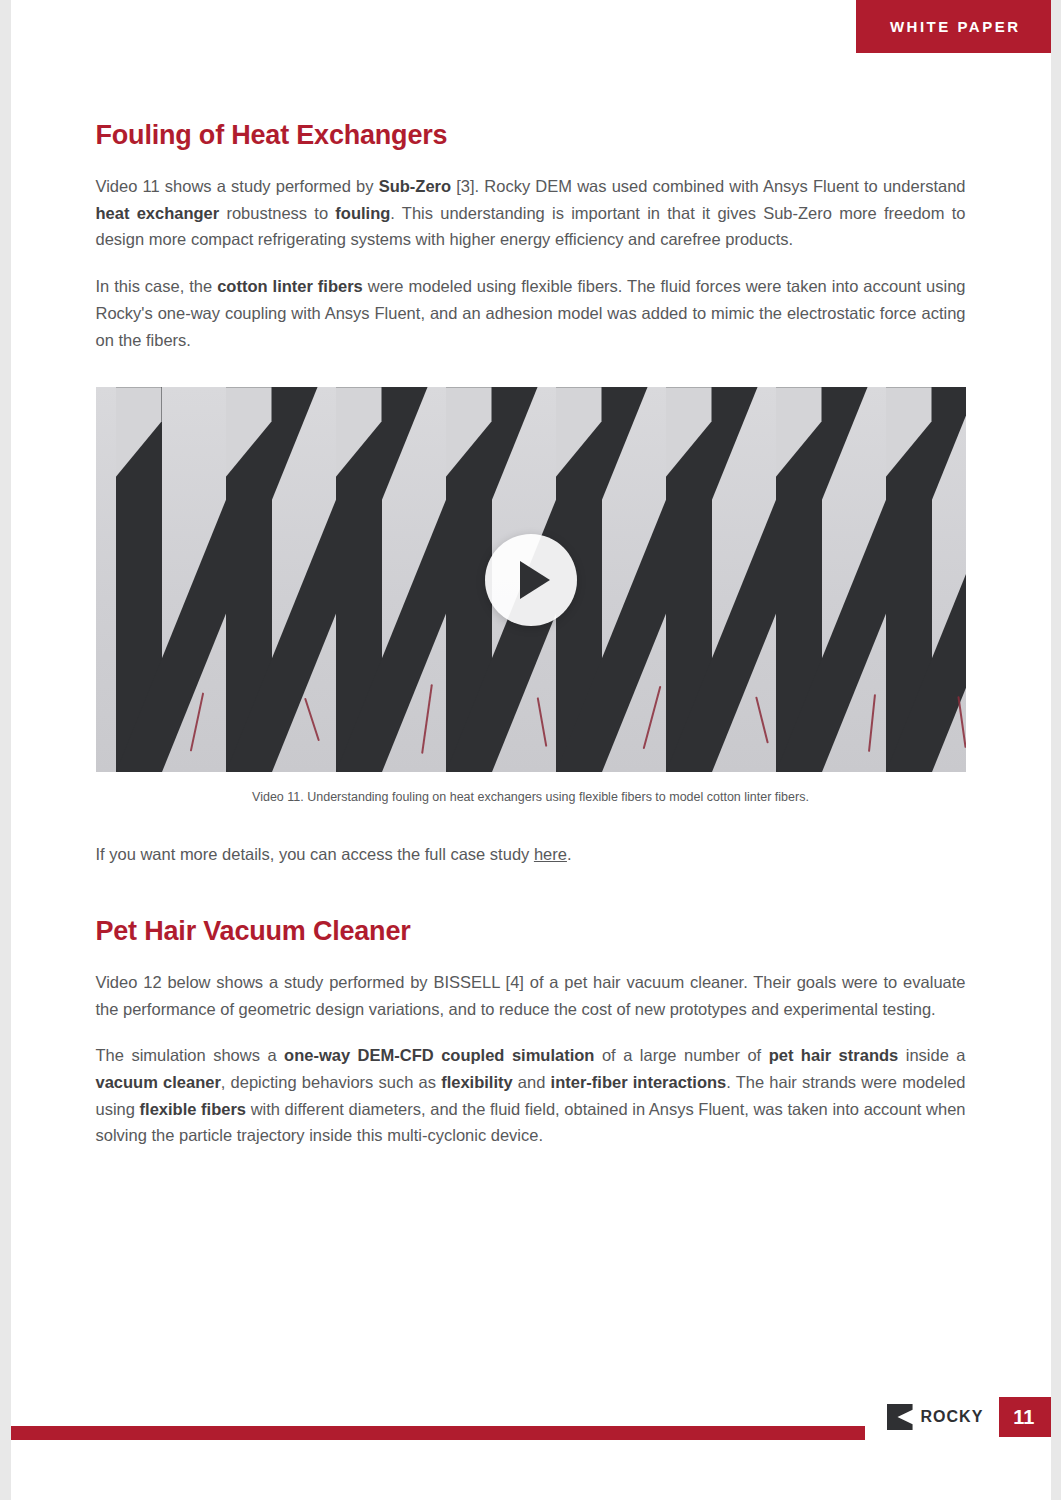WHITE PAPER
Fouling of Heat Exchangers
Video 11 shows a study performed by Sub-Zero [3]. Rocky DEM was used combined with Ansys Fluent to understand heat exchanger robustness to fouling. This understanding is important in that it gives Sub-Zero more freedom to design more compact refrigerating systems with higher energy efficiency and carefree products.
In this case, the cotton linter fibers were modeled using flexible fibers. The fluid forces were taken into account using Rocky's one-way coupling with Ansys Fluent, and an adhesion model was added to mimic the electrostatic force acting on the fibers.
Video 11. Understanding fouling on heat exchangers using flexible fibers to model cotton linter fibers.
If you want more details, you can access the full case study here.
Pet Hair Vacuum Cleaner
Video 12 below shows a study performed by BISSELL [4] of a pet hair vacuum cleaner. Their goals were to evaluate the performance of geometric design variations, and to reduce the cost of new prototypes and experimental testing.
The simulation shows a one-way DEM-CFD coupled simulation of a large number of pet hair strands inside a vacuum cleaner, depicting behaviors such as flexibility and inter-fiber interactions. The hair strands were modeled using flexible fibers with different diameters, and the fluid field, obtained in Ansys Fluent, was taken into account when solving the particle trajectory inside this multi-cyclonic device.
ROCKY
11